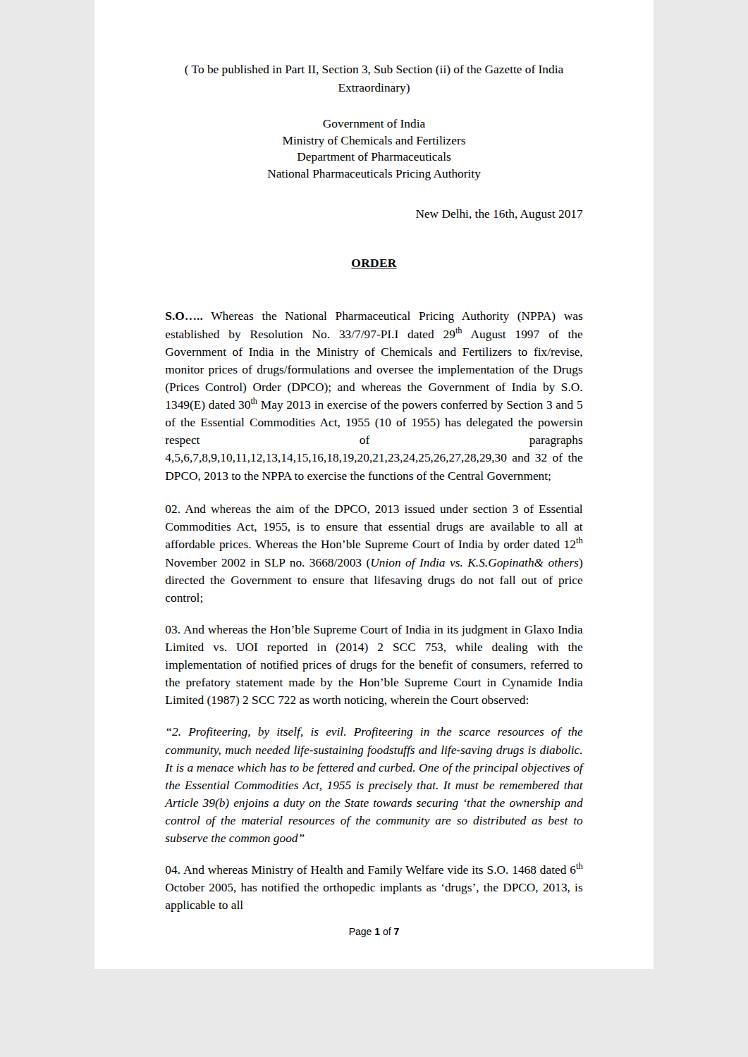( To be published in Part II, Section 3, Sub Section (ii) of the Gazette of India Extraordinary)
Government of India
Ministry of Chemicals and Fertilizers
Department of Pharmaceuticals
National Pharmaceuticals Pricing Authority
New Delhi, the 16th, August 2017
ORDER
S.O….. Whereas the National Pharmaceutical Pricing Authority (NPPA) was established by Resolution No. 33/7/97-PI.I dated 29th August 1997 of the Government of India in the Ministry of Chemicals and Fertilizers to fix/revise, monitor prices of drugs/formulations and oversee the implementation of the Drugs (Prices Control) Order (DPCO); and whereas the Government of India by S.O. 1349(E) dated 30th May 2013 in exercise of the powers conferred by Section 3 and 5 of the Essential Commodities Act, 1955 (10 of 1955) has delegated the powersin respect of paragraphs 4,5,6,7,8,9,10,11,12,13,14,15,16,18,19,20,21,23,24,25,26,27,28,29,30 and 32 of the DPCO, 2013 to the NPPA to exercise the functions of the Central Government;
02. And whereas the aim of the DPCO, 2013 issued under section 3 of Essential Commodities Act, 1955, is to ensure that essential drugs are available to all at affordable prices. Whereas the Hon’ble Supreme Court of India by order dated 12th November 2002 in SLP no. 3668/2003 (Union of India vs. K.S.Gopinath& others) directed the Government to ensure that lifesaving drugs do not fall out of price control;
03. And whereas the Hon’ble Supreme Court of India in its judgment in Glaxo India Limited vs. UOI reported in (2014) 2 SCC 753, while dealing with the implementation of notified prices of drugs for the benefit of consumers, referred to the prefatory statement made by the Hon’ble Supreme Court in Cynamide India Limited (1987) 2 SCC 722 as worth noticing, wherein the Court observed:
“2. Profiteering, by itself, is evil. Profiteering in the scarce resources of the community, much needed life-sustaining foodstuffs and life-saving drugs is diabolic. It is a menace which has to be fettered and curbed. One of the principal objectives of the Essential Commodities Act, 1955 is precisely that. It must be remembered that Article 39(b) enjoins a duty on the State towards securing ‘that the ownership and control of the material resources of the community are so distributed as best to subserve the common good”
04. And whereas Ministry of Health and Family Welfare vide its S.O. 1468 dated 6th October 2005, has notified the orthopedic implants as ‘drugs’, the DPCO, 2013, is applicable to all
Page 1 of 7